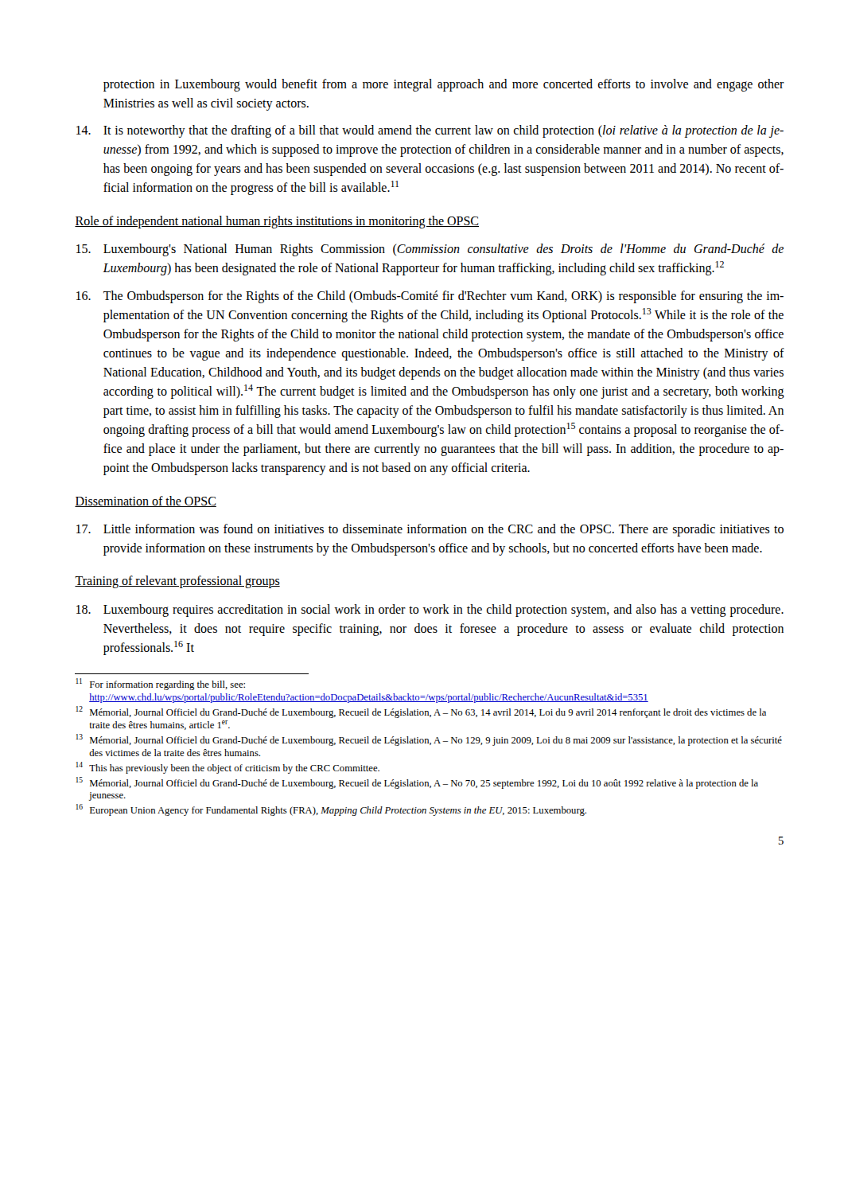protection in Luxembourg would benefit from a more integral approach and more concerted efforts to involve and engage other Ministries as well as civil society actors.
14. It is noteworthy that the drafting of a bill that would amend the current law on child protection (loi relative à la protection de la jeunesse) from 1992, and which is supposed to improve the protection of children in a considerable manner and in a number of aspects, has been ongoing for years and has been suspended on several occasions (e.g. last suspension between 2011 and 2014). No recent official information on the progress of the bill is available.11
Role of independent national human rights institutions in monitoring the OPSC
15. Luxembourg's National Human Rights Commission (Commission consultative des Droits de l'Homme du Grand-Duché de Luxembourg) has been designated the role of National Rapporteur for human trafficking, including child sex trafficking.12
16. The Ombudsperson for the Rights of the Child (Ombuds-Comité fir d'Rechter vum Kand, ORK) is responsible for ensuring the implementation of the UN Convention concerning the Rights of the Child, including its Optional Protocols.13 While it is the role of the Ombudsperson for the Rights of the Child to monitor the national child protection system, the mandate of the Ombudsperson's office continues to be vague and its independence questionable. Indeed, the Ombudsperson's office is still attached to the Ministry of National Education, Childhood and Youth, and its budget depends on the budget allocation made within the Ministry (and thus varies according to political will).14 The current budget is limited and the Ombudsperson has only one jurist and a secretary, both working part time, to assist him in fulfilling his tasks. The capacity of the Ombudsperson to fulfil his mandate satisfactorily is thus limited. An ongoing drafting process of a bill that would amend Luxembourg's law on child protection15 contains a proposal to reorganise the office and place it under the parliament, but there are currently no guarantees that the bill will pass. In addition, the procedure to appoint the Ombudsperson lacks transparency and is not based on any official criteria.
Dissemination of the OPSC
17. Little information was found on initiatives to disseminate information on the CRC and the OPSC. There are sporadic initiatives to provide information on these instruments by the Ombudsperson's office and by schools, but no concerted efforts have been made.
Training of relevant professional groups
18. Luxembourg requires accreditation in social work in order to work in the child protection system, and also has a vetting procedure. Nevertheless, it does not require specific training, nor does it foresee a procedure to assess or evaluate child protection professionals.16 It
11 For information regarding the bill, see:
http://www.chd.lu/wps/portal/public/RoleEtendu?action=doDocpaDetails&backto=/wps/portal/public/Recherche/AucunResultat&id=5351
12 Mémorial, Journal Officiel du Grand-Duché de Luxembourg, Recueil de Législation, A – No 63, 14 avril 2014, Loi du 9 avril 2014 renforçant le droit des victimes de la traite des êtres humains, article 1er.
13 Mémorial, Journal Officiel du Grand-Duché de Luxembourg, Recueil de Législation, A – No 129, 9 juin 2009, Loi du 8 mai 2009 sur l'assistance, la protection et la sécurité des victimes de la traite des êtres humains.
14 This has previously been the object of criticism by the CRC Committee.
15 Mémorial, Journal Officiel du Grand-Duché de Luxembourg, Recueil de Législation, A – No 70, 25 septembre 1992, Loi du 10 août 1992 relative à la protection de la jeunesse.
16 European Union Agency for Fundamental Rights (FRA), Mapping Child Protection Systems in the EU, 2015: Luxembourg.
5